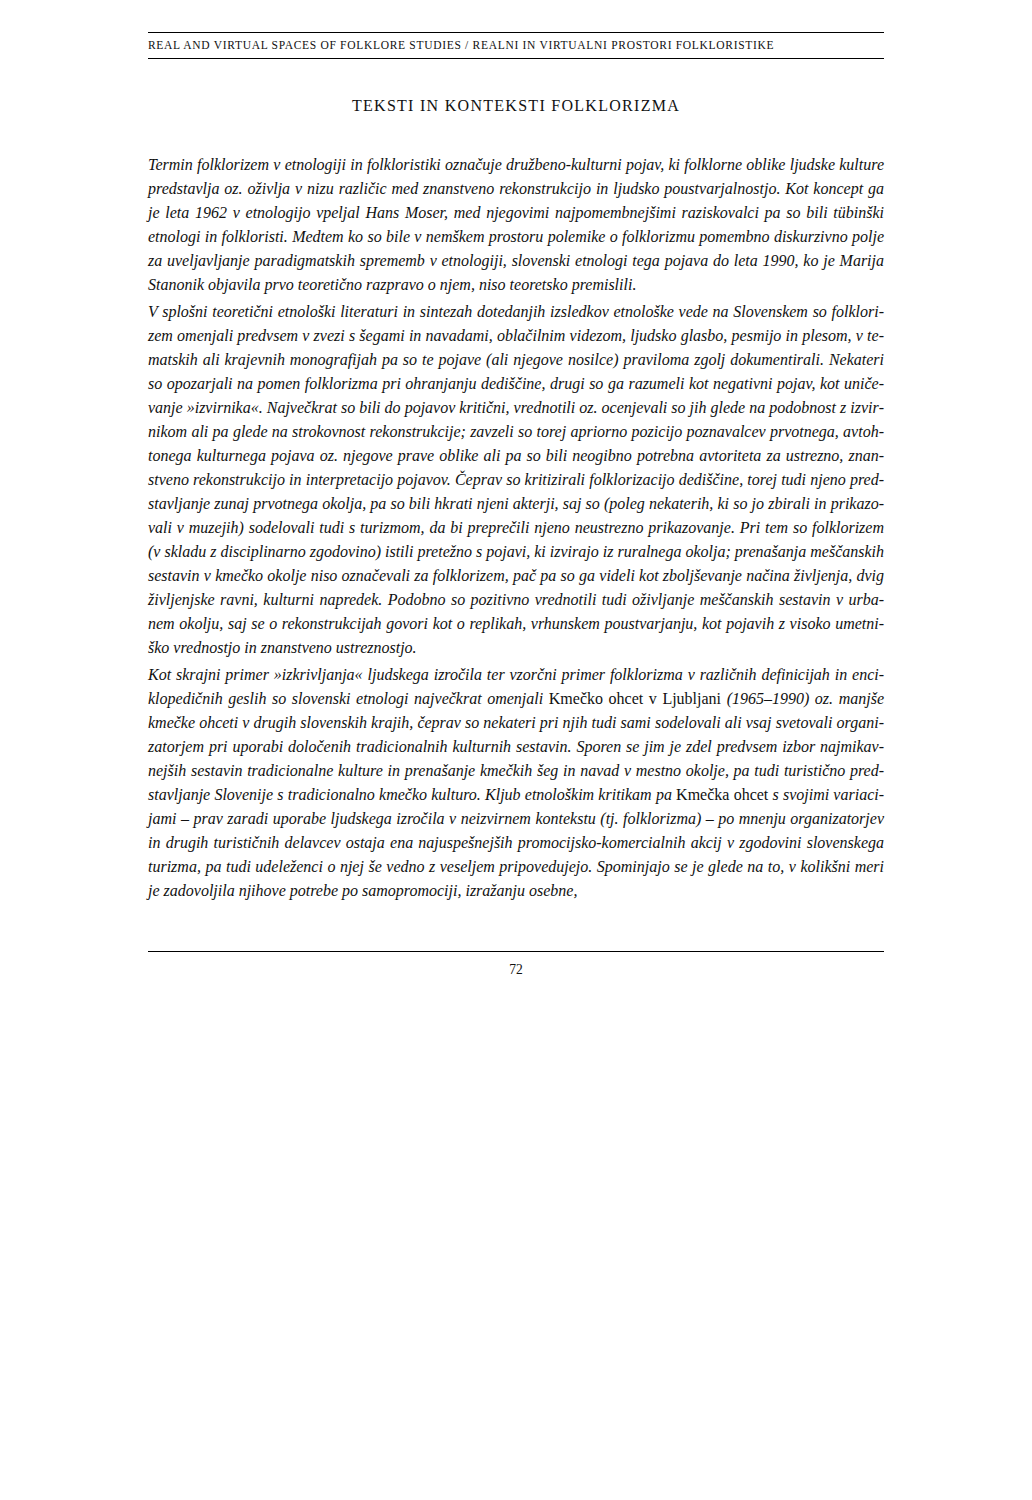Real and virtual spaces of folklore studies / Realni in virtualni prostori folkloristike
Teksti in konteksti folklorizma
Termin folklorizem v etnologiji in folkloristiki označuje družbeno-kulturni pojav, ki folklorne oblike ljudske kulture predstavlja oz. oživlja v nizu različic med znanstveno rekonstrukcijo in ljudsko poustvarjalnostjo. Kot koncept ga je leta 1962 v etnologijo vpeljal Hans Moser, med njegovimi najpomembnejšimi raziskovalci pa so bili tübinški etnologi in folkloristi. Medtem ko so bile v nemškem prostoru polemike o folklorizmu pomembno diskurzivno polje za uveljavljanje paradigmatskih sprememb v etnologiji, slovenski etnologi tega pojava do leta 1990, ko je Marija Stanonik objavila prvo teoretično razpravo o njem, niso teoretsko premislili.
V splošni teoretični etnološki literaturi in sintezah dotedanjih izsledkov etnološke vede na Slovenskem so folklorizem omenjali predvsem v zvezi s šegami in navadami, oblačilnim videzom, ljudsko glasbo, pesmijo in plesom, v tematskih ali krajevnih monografijah pa so te pojave (ali njegove nosilce) praviloma zgolj dokumentirali. Nekateri so opozarjali na pomen folklorizma pri ohranjanju dediščine, drugi so ga razumeli kot negativni pojav, kot uničevanje »izvirnika«. Največkrat so bili do pojavov kritični, vrednotili oz. ocenjevali so jih glede na podobnost z izvirnikom ali pa glede na strokovnost rekonstrukcije; zavzeli so torej apriorno pozicijo poznavalcev prvotnega, avtohtonega kulturnega pojava oz. njegove prave oblike ali pa so bili neogibno potrebna avtoriteta za ustrezno, znanstveno rekonstrukcijo in interpretacijo pojavov. Čeprav so kritizirali folklorizacijo dediščine, torej tudi njeno predstavljanje zunaj prvotnega okolja, pa so bili hkrati njeni akterji, saj so (poleg nekaterih, ki so jo zbirali in prikazovali v muzejih) sodelovali tudi s turizmom, da bi preprečili njeno neustrezno prikazovanje. Pri tem so folklorizem (v skladu z disciplinarno zgodovino) istili pretežno s pojavi, ki izvirajo iz ruralnega okolja; prenašanja meščanskih sestavin v kmečko okolje niso označevali za folklorizem, pač pa so ga videli kot zboljševanje načina življenja, dvig življenjske ravni, kulturni napredek. Podobno so pozitivno vrednotili tudi oživljanje meščanskih sestavin v urbanem okolju, saj se o rekonstrukcijah govori kot o replikah, vrhunskem poustvarjanju, kot pojavih z visoko umetniško vrednostjo in znanstveno ustreznostjo.
Kot skrajni primer »izkrivljanja« ljudskega izročila ter vzorčni primer folklorizma v različnih definicijah in enciklopedičnih geslih so slovenski etnologi največkrat omenjali Kmečko ohcet v Ljubljani (1965–1990) oz. manjše kmečke ohceti v drugih slovenskih krajih, čeprav so nekateri pri njih tudi sami sodelovali ali vsaj svetovali organizatorjem pri uporabi določenih tradicionalnih kulturnih sestavin. Sporen se jim je zdel predvsem izbor najmikavnejših sestavin tradicionalne kulture in prenašanje kmečkih šeg in navad v mestno okolje, pa tudi turistično predstavljanje Slovenije s tradicionalno kmečko kulturo. Kljub etnološkim kritikam pa Kmečka ohcet s svojimi variacijami – prav zaradi uporabe ljudskega izročila v neizvirnem kontekstu (tj. folklorizma) – po mnenju organizatorjev in drugih turističnih delavcev ostaja ena najuspešnejših promocijsko-komercialnih akcij v zgodovini slovenskega turizma, pa tudi udeleženci o njej še vedno z veseljem pripovedujejo. Spominjajo se je glede na to, v kolikšni meri je zadovoljila njihove potrebe po samopromociji, izražanju osebne,
72